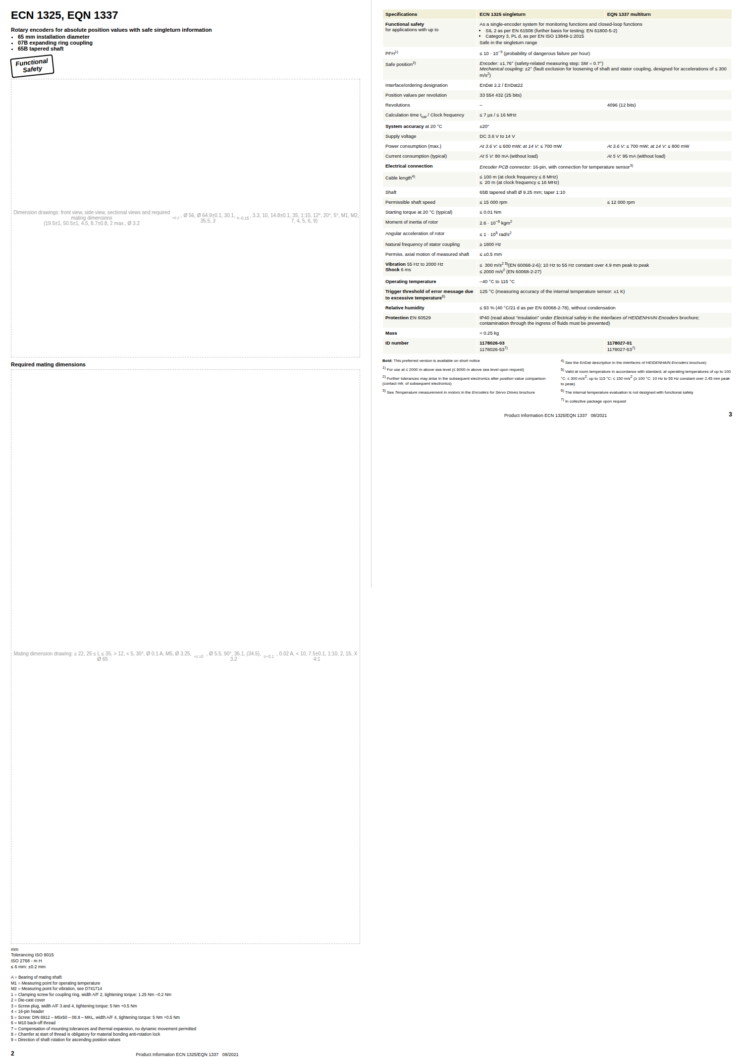ECN 1325, EQN 1337
Rotary encoders for absolute position values with safe singleturn information
65 mm installation diameter
07B expanding ring coupling
65B tapered shaft
Functional
Safety
Dimension drawings: front view, side view, sectional views and required mating dimensions
(19.5±1, 50.5±1, 4.5, 8.7±0.8, 2 max., Ø 3.2+0.2, Ø 56, Ø 64.9±0.1, 30.1, 35.5, 30−0.15, 3.3, 10, 14.8±0.1, 35, 1:10, 12°, 20°, 5°, M1, M2, 7, 4, 5, 6, 9)
Required mating dimensions
Mating dimension drawing: ≥ 22, 25 ≤ L ≤ 35, > 12, < 5, 30°, Ø 0.1 A, M5, Ø 3.25, Ø 65+0.10, Ø 5.5, 90°, 36.1, (34.5), 3.20−0.1, 0.02 A, < 10, 7.5±0.1, 1:10, 2, 15, X 4:1
mm
Tolerancing ISO 8015
ISO 2768 - m H
≤ 6 mm: ±0.2 mm
A = Bearing of mating shaft
M1 = Measuring point for operating temperature
M2 = Measuring point for vibration, see D741714
1 = Clamping screw for coupling ring, width A/F 2, tightening torque: 1.25 Nm –0.2 Nm
2 = Die-cast cover
3 = Screw plug, width A/F 3 and 4, tightening torque: 5 Nm +0.5 Nm
4 = 16-pin header
5 = Screw: DIN 6912 – M5x50 – 08.8 – MKL, width A/F 4, tightening torque: 5 Nm +0.5 Nm
6 = M10 back-off thread
7 = Compensation of mounting tolerances and thermal expansion, no dynamic movement permitted
8 = Chamfer at start of thread is obligatory for material bonding anti-rotation lock
9 = Direction of shaft rotation for ascending position values
2
Product Information ECN 1325/EQN 1337 08/2021
| Specifications | ECN 1325 singleturn | EQN 1337 multiturn |
| --- | --- | --- |
| Functional safety for applications with up to | As a single-encoder system for monitoring functions and closed-loop functions SIL 2 as per EN 61508 (further basis for testing: EN 61800-5-2) Category 3, PL d, as per EN ISO 13849-1:2015 Safe in the singleturn range |
| PFH 1) | ≤ 10 · 10 −9 (probability of dangerous failure per hour) |
| Safe position 2) | Encoder: ±1.76° (safety-related measuring step: SM = 0.7°) Mechanical coupling: ±2° (fault exclusion for loosening of shaft and stator coupling, designed for accelerations of ≤ 300 m/s 2 ) |
| Interface/ordering designation | EnDat 2.2 / EnDat22 |
| Position values per revolution | 33 554 432 (25 bits) |
| Revolutions | – | 4096 (12 bits) |
| Calculation time t cal / Clock frequency | ≤ 7 µs / ≤ 16 MHz |
| System accuracy at 20 °C | ±20″ |
| Supply voltage | DC 3.6 V to 14 V |
| Power consumption (max.) | At 3.6 V: ≤ 600 mW; at 14 V: ≤ 700 mW | At 3.6 V: ≤ 700 mW; at 14 V: ≤ 800 mW |
| Current consumption (typical) | At 5 V: 80 mA (without load) | At 5 V: 95 mA (without load) |
| Electrical connection | Encoder PCB connector: 16-pin, with connection for temperature sensor 3) |
| Cable length 4) | ≤ 100 m (at clock frequency ≤ 8 MHz) ≤ 20 m (at clock frequency ≤ 16 MHz) |
| Shaft | 65B tapered shaft Ø 9.25 mm; taper 1:10 |
| Permissible shaft speed | ≤ 15 000 rpm | ≤ 12 000 rpm |
| Starting torque at 20 °C (typical) | ≤ 0.01 Nm |
| Moment of inertia of rotor | 2.6 · 10 −6 kgm 2 |
| Angular acceleration of rotor | ≤ 1 · 10 5 rad/s 2 |
| Natural frequency of stator coupling | ≥ 1800 Hz |
| Permiss. axial motion of measured shaft | ≤ ±0.5 mm |
| Vibration 55 Hz to 2000 Hz Shock 6 ms | ≤ 300 m/s 2 5) (EN 60068-2-6); 10 Hz to 55 Hz constant over 4.9 mm peak to peak ≤ 2000 m/s 2 (EN 60068-2-27) |
| Operating temperature | –40 °C to 115 °C |
| Trigger threshold of error message due to excessive temperature 6) | 125 °C (measuring accuracy of the internal temperature sensor: ±1 K) |
| Relative humidity | ≤ 93 % (40 °C/21 d as per EN 60068-2-78), without condensation |
| Protection EN 60529 | IP40 (read about “insulation” under Electrical safety in the Interfaces of HEIDENHAIN Encoders brochure; contamination through the ingress of fluids must be prevented) |
| Mass | ≈ 0.25 kg |
| ID number | 1178026-03 1178026-53 7) | 1178027-01 1178027-53 7) |
Bold: This preferred version is available on short notice
1) For use at ≤ 2000 m above sea level (≤ 6000 m above sea level upon request)
2) Further tolerances may arise in the subsequent electronics after position value comparison (contact mfr. of subsequent electronics)
3) See Temperature measurement in motors in the Encoders for Servo Drives brochure
4) See the EnDat description in the Interfaces of HEIDENHAIN Encoders brochure)
5) Valid at room temperature in accordance with standard; at operating temperatures of up to 100 °C: ≤ 300 m/s2; up to 115 °C: ≤ 150 m/s2 (≥ 100 °C: 10 Hz to 55 Hz constant over 2.45 mm peak to peak)
6) The internal temperature evaluation is not designed with functional safety
7) In collective package upon request
Product Information ECN 1325/EQN 1337 08/2021
3